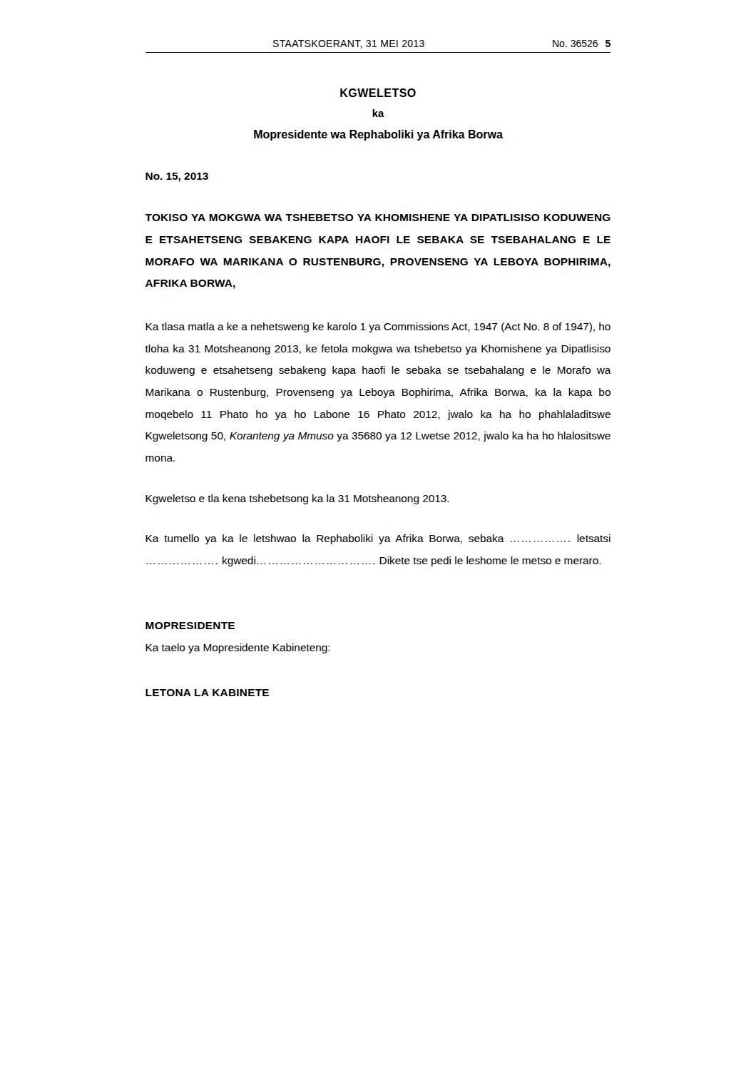STAATSKOERANT, 31 MEI 2013
No. 365265
KGWELETSO
ka
Mopresidente wa Rephaboliki ya Afrika Borwa
No. 15, 2013
TOKISO YA MOKGWA WA TSHEBETSO YA KHOMISHENE YA DIPATLISISO KODUWENG E ETSAHETSENG SEBAKENG KAPA HAOFI LE SEBAKA SE TSEBAHALANG E LE MORAFO WA MARIKANA O RUSTENBURG, PROVENSENG YA LEBOYA BOPHIRIMA, AFRIKA BORWA,
Ka tlasa matla a ke a nehetsweng ke karolo 1 ya Commissions Act, 1947 (Act No. 8 of 1947), ho tloha ka 31 Motsheanong 2013, ke fetola mokgwa wa tshebetso ya Khomishene ya Dipatlisiso koduweng e etsahetseng sebakeng kapa haofi le sebaka se tsebahalang e le Morafo wa Marikana o Rustenburg, Provenseng ya Leboya Bophirima, Afrika Borwa, ka la kapa bo moqebelo 11 Phato ho ya ho Labone 16 Phato 2012, jwalo ka ha ho phahlaladitswe Kgweletsong 50, Koranteng ya Mmuso ya 35680 ya 12 Lwetse 2012, jwalo ka ha ho hlalositswe mona.
Kgweletso e tla kena tshebetsong ka la 31 Motsheanong 2013.
Ka tumello ya ka le letshwao la Rephaboliki ya Afrika Borwa, sebaka ……………. letsatsi ………………. kgwedi…………………………. Dikete tse pedi le leshome le metso e meraro.
MOPRESIDENTE
Ka taelo ya Mopresidente Kabineteng:
LETONA LA KABINETE